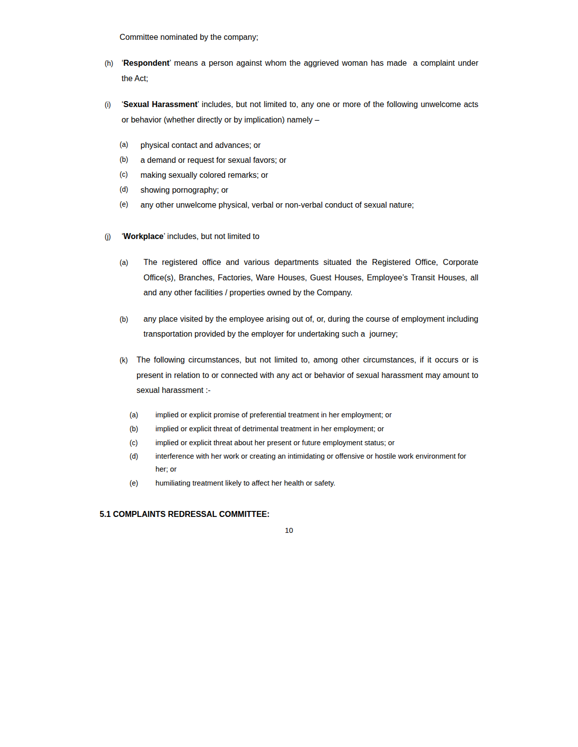Committee nominated by the company;
(h)
‘Respondent’ means a person against whom the aggrieved woman has made a complaint under the Act;
(i)
‘Sexual Harassment’ includes, but not limited to, any one or more of the following unwelcome acts or behavior (whether directly or by implication) namely –
(a) physical contact and advances; or
(b) a demand or request for sexual favors; or
(c) making sexually colored remarks; or
(d) showing pornography; or
(e) any other unwelcome physical, verbal or non-verbal conduct of sexual nature;
(j)
‘Workplace’ includes, but not limited to
(a)
The registered office and various departments situated the Registered Office, Corporate Office(s), Branches, Factories, Ware Houses, Guest Houses, Employee’s Transit Houses, all and any other facilities / properties owned by the Company.
(b)
any place visited by the employee arising out of, or, during the course of employment including transportation provided by the employer for undertaking such a journey;
(k)
The following circumstances, but not limited to, among other circumstances, if it occurs or is present in relation to or connected with any act or behavior of sexual harassment may amount to sexual harassment :-
(a) implied or explicit promise of preferential treatment in her employment; or
(b) implied or explicit threat of detrimental treatment in her employment; or
(c) implied or explicit threat about her present or future employment status; or
(d) interference with her work or creating an intimidating or offensive or hostile work environment for her; or
(e) humiliating treatment likely to affect her health or safety.
5.1 COMPLAINTS REDRESSAL COMMITTEE:
10